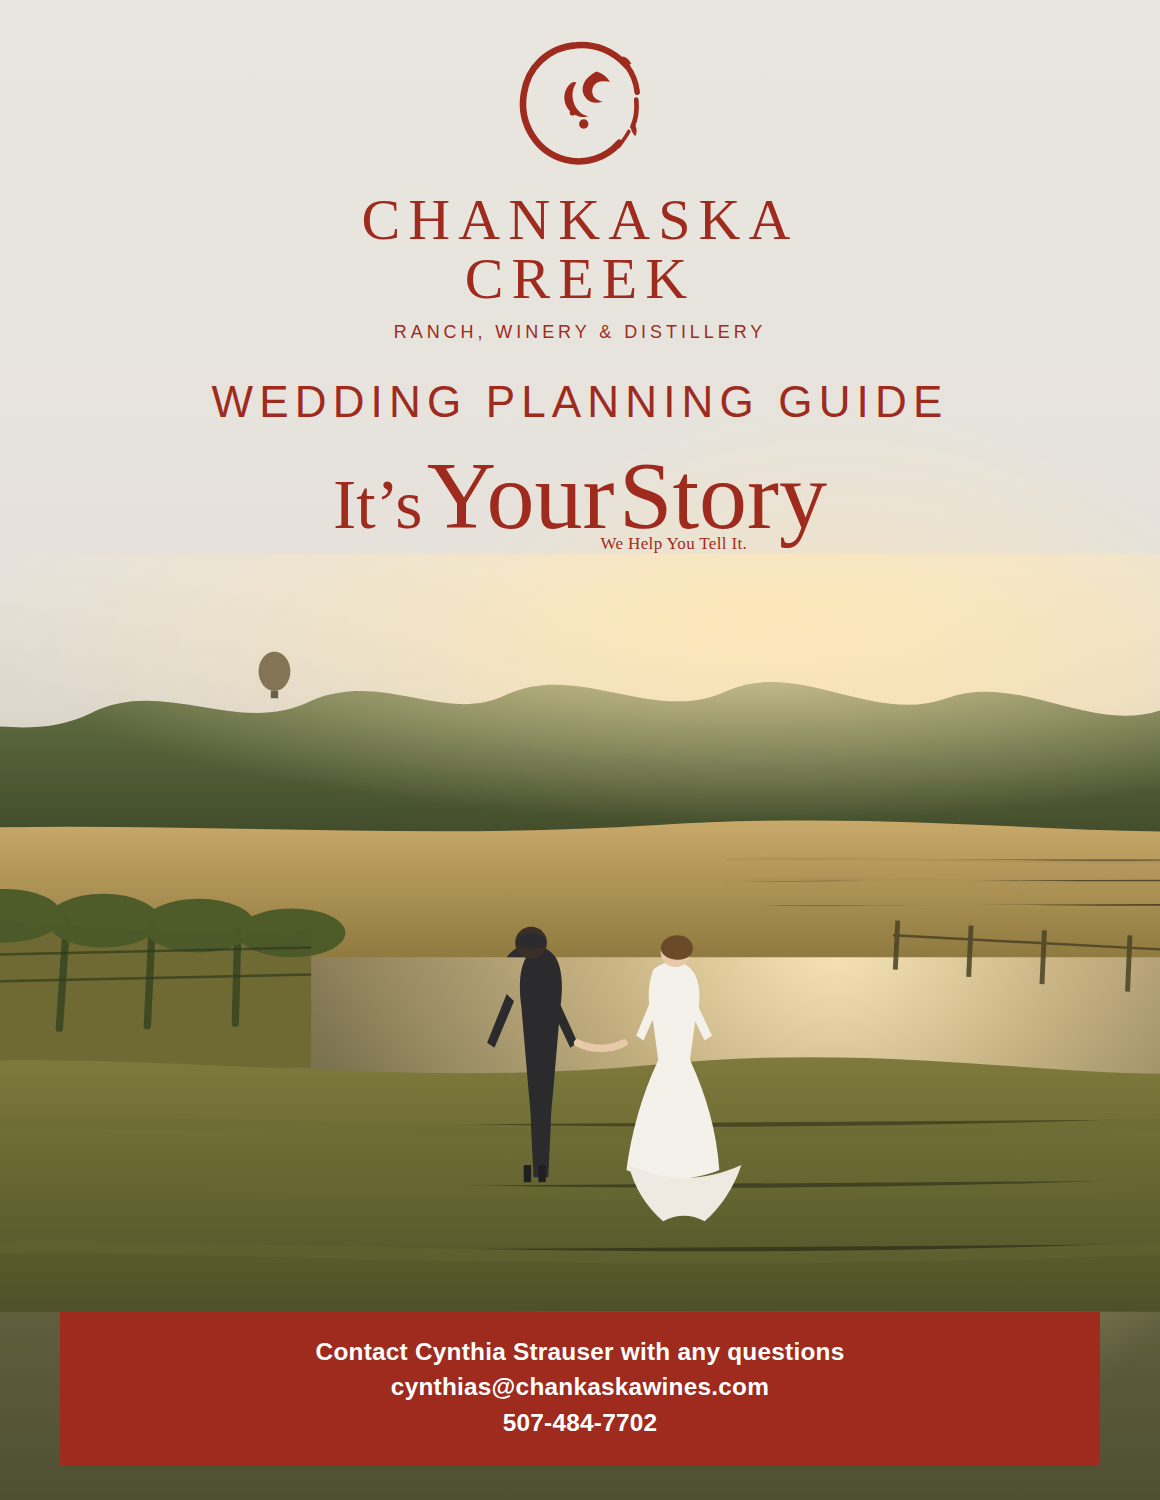CHANKASKA CREEK
RANCH, WINERY & DISTILLERY
Wedding Planning Guide
It’s Your Story We Help You Tell It.
Contact Cynthia Strauser with any questions
cynthias@chankaskawines.com
507-484-7702